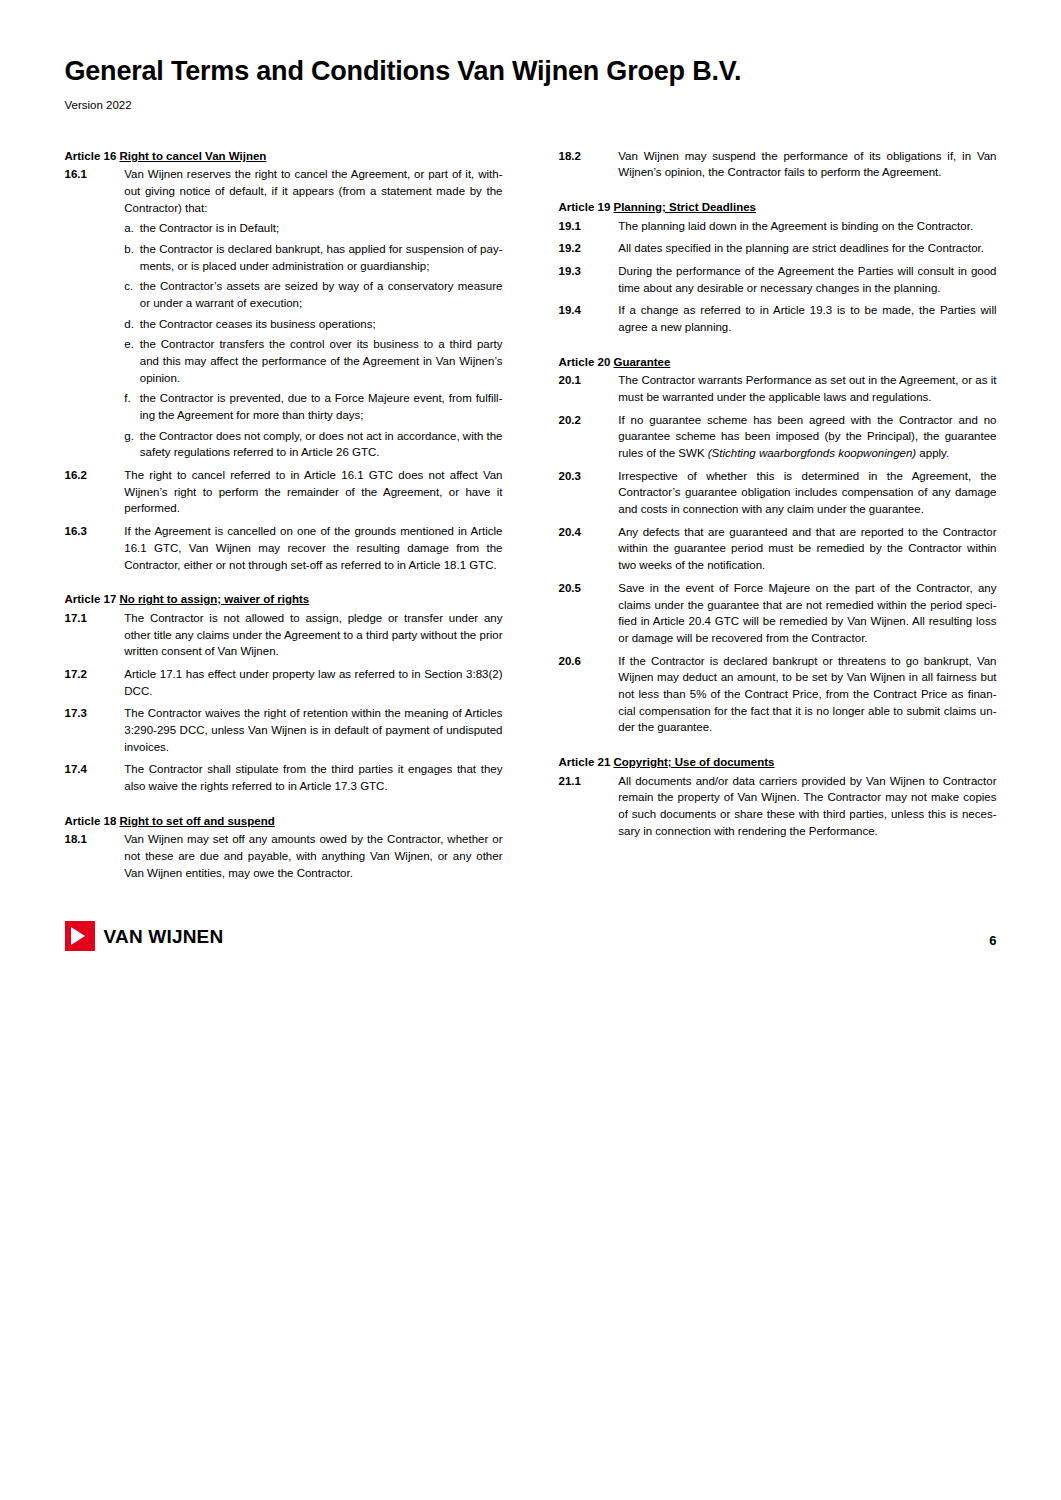General Terms and Conditions Van Wijnen Groep B.V.
Version 2022
Article 16 Right to cancel Van Wijnen
16.1
Van Wijnen reserves the right to cancel the Agreement, or part of it, without giving notice of default, if it appears (from a statement made by the Contractor) that:
a. the Contractor is in Default;
b. the Contractor is declared bankrupt, has applied for suspension of payments, or is placed under administration or guardianship;
c. the Contractor’s assets are seized by way of a conservatory measure or under a warrant of execution;
d. the Contractor ceases its business operations;
e. the Contractor transfers the control over its business to a third party and this may affect the performance of the Agreement in Van Wijnen’s opinion.
f. the Contractor is prevented, due to a Force Majeure event, from fulfilling the Agreement for more than thirty days;
g. the Contractor does not comply, or does not act in accordance, with the safety regulations referred to in Article 26 GTC.
16.2
The right to cancel referred to in Article 16.1 GTC does not affect Van Wijnen’s right to perform the remainder of the Agreement, or have it performed.
16.3
If the Agreement is cancelled on one of the grounds mentioned in Article 16.1 GTC, Van Wijnen may recover the resulting damage from the Contractor, either or not through set-off as referred to in Article 18.1 GTC.
Article 17 No right to assign; waiver of rights
17.1
The Contractor is not allowed to assign, pledge or transfer under any other title any claims under the Agreement to a third party without the prior written consent of Van Wijnen.
17.2
Article 17.1 has effect under property law as referred to in Section 3:83(2) DCC.
17.3
The Contractor waives the right of retention within the meaning of Articles 3:290-295 DCC, unless Van Wijnen is in default of payment of undisputed invoices.
17.4
The Contractor shall stipulate from the third parties it engages that they also waive the rights referred to in Article 17.3 GTC.
Article 18 Right to set off and suspend
18.1
Van Wijnen may set off any amounts owed by the Contractor, whether or not these are due and payable, with anything Van Wijnen, or any other Van Wijnen entities, may owe the Contractor.
18.2
Van Wijnen may suspend the performance of its obligations if, in Van Wijnen’s opinion, the Contractor fails to perform the Agreement.
Article 19 Planning; Strict Deadlines
19.1
The planning laid down in the Agreement is binding on the Contractor.
19.2
All dates specified in the planning are strict deadlines for the Contractor.
19.3
During the performance of the Agreement the Parties will consult in good time about any desirable or necessary changes in the planning.
19.4
If a change as referred to in Article 19.3 is to be made, the Parties will agree a new planning.
Article 20 Guarantee
20.1
The Contractor warrants Performance as set out in the Agreement, or as it must be warranted under the applicable laws and regulations.
20.2
If no guarantee scheme has been agreed with the Contractor and no guarantee scheme has been imposed (by the Principal), the guarantee rules of the SWK (Stichting waarborgfonds koopwoningen) apply.
20.3
Irrespective of whether this is determined in the Agreement, the Contractor’s guarantee obligation includes compensation of any damage and costs in connection with any claim under the guarantee.
20.4
Any defects that are guaranteed and that are reported to the Contractor within the guarantee period must be remedied by the Contractor within two weeks of the notification.
20.5
Save in the event of Force Majeure on the part of the Contractor, any claims under the guarantee that are not remedied within the period specified in Article 20.4 GTC will be remedied by Van Wijnen. All resulting loss or damage will be recovered from the Contractor.
20.6
If the Contractor is declared bankrupt or threatens to go bankrupt, Van Wijnen may deduct an amount, to be set by Van Wijnen in all fairness but not less than 5% of the Contract Price, from the Contract Price as financial compensation for the fact that it is no longer able to submit claims under the guarantee.
Article 21 Copyright; Use of documents
21.1
All documents and/or data carriers provided by Van Wijnen to Contractor remain the property of Van Wijnen. The Contractor may not make copies of such documents or share these with third parties, unless this is necessary in connection with rendering the Performance.
VAN WIJNEN
6